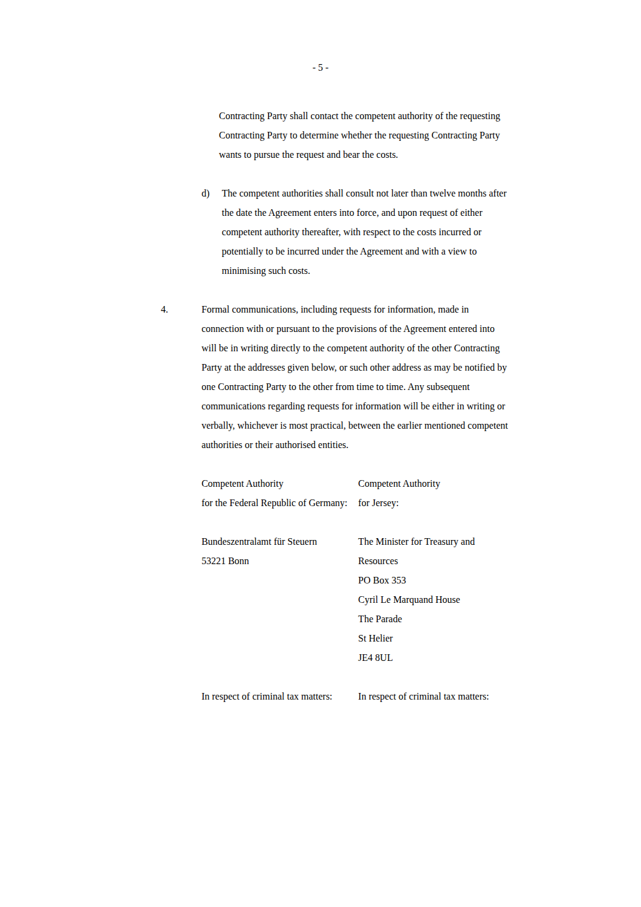- 5 -
Contracting Party shall contact the competent authority of the requesting Contracting Party to determine whether the requesting Contracting Party wants to pursue the request and bear the costs.
d)
The competent authorities shall consult not later than twelve months after the date the Agreement enters into force, and upon request of either competent authority thereafter, with respect to the costs incurred or potentially to be incurred under the Agreement and with a view to minimising such costs.
4.
Formal communications, including requests for information, made in connection with or pursuant to the provisions of the Agreement entered into will be in writing directly to the competent authority of the other Contracting Party at the addresses given below, or such other address as may be notified by one Contracting Party to the other from time to time. Any subsequent communications regarding requests for information will be either in writing or verbally, whichever is most practical, between the earlier mentioned competent authorities or their authorised entities.
| Competent Authority | Competent Authority |
| for the Federal Republic of Germany: | for Jersey: |
| Bundeszentralamt für Steuern | The Minister for Treasury and |
| 53221 Bonn | Resources |
| | PO Box 353 |
| | Cyril Le Marquand House |
| | The Parade |
| | St Helier |
| | JE4 8UL |
| In respect of criminal tax matters: | In respect of criminal tax matters: |